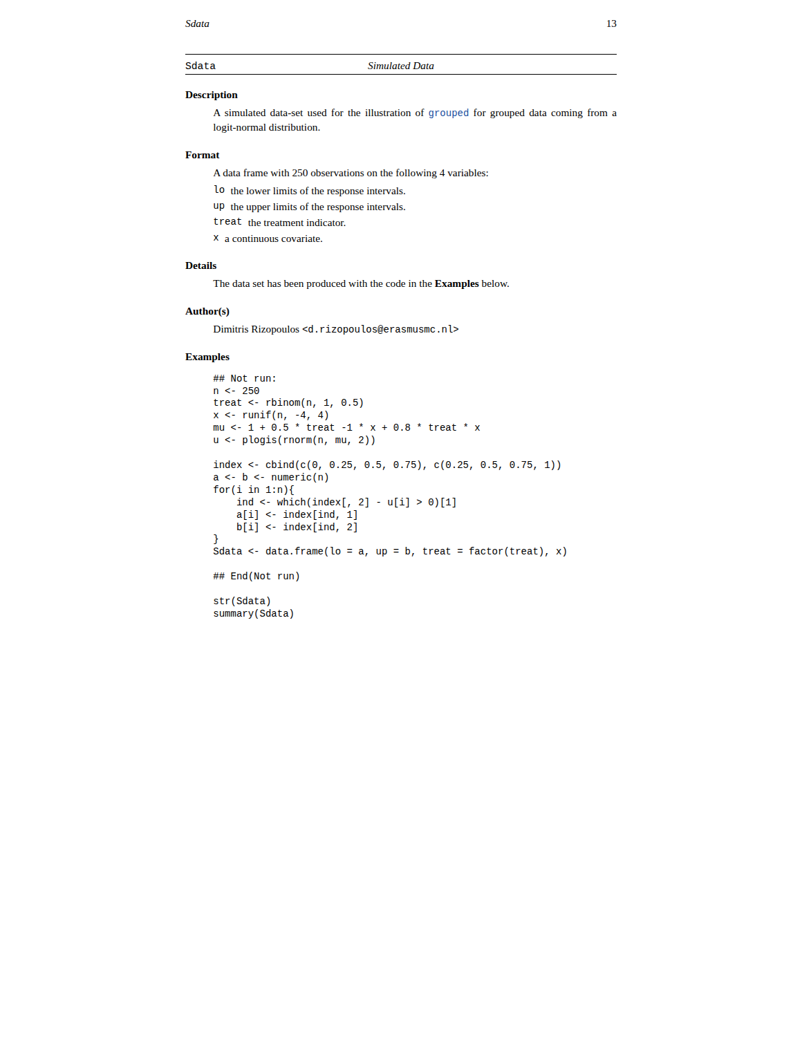Sdata 13
Sdata Simulated Data
Description
A simulated data-set used for the illustration of grouped for grouped data coming from a logit-normal distribution.
Format
A data frame with 250 observations on the following 4 variables:
lo
the lower limits of the response intervals.
up
the upper limits of the response intervals.
treat
the treatment indicator.
x
a continuous covariate.
Details
The data set has been produced with the code in the Examples below.
Author(s)
Dimitris Rizopoulos <d.rizopoulos@erasmusmc.nl>
Examples
## Not run:
n <- 250
treat <- rbinom(n, 1, 0.5)
x <- runif(n, -4, 4)
mu <- 1 + 0.5 * treat -1 * x + 0.8 * treat * x
u <- plogis(rnorm(n, mu, 2))

index <- cbind(c(0, 0.25, 0.5, 0.75), c(0.25, 0.5, 0.75, 1))
a <- b <- numeric(n)
for(i in 1:n){
    ind <- which(index[, 2] - u[i] > 0)[1]
    a[i] <- index[ind, 1]
    b[i] <- index[ind, 2]
}
Sdata <- data.frame(lo = a, up = b, treat = factor(treat), x)

## End(Not run)

str(Sdata)
summary(Sdata)